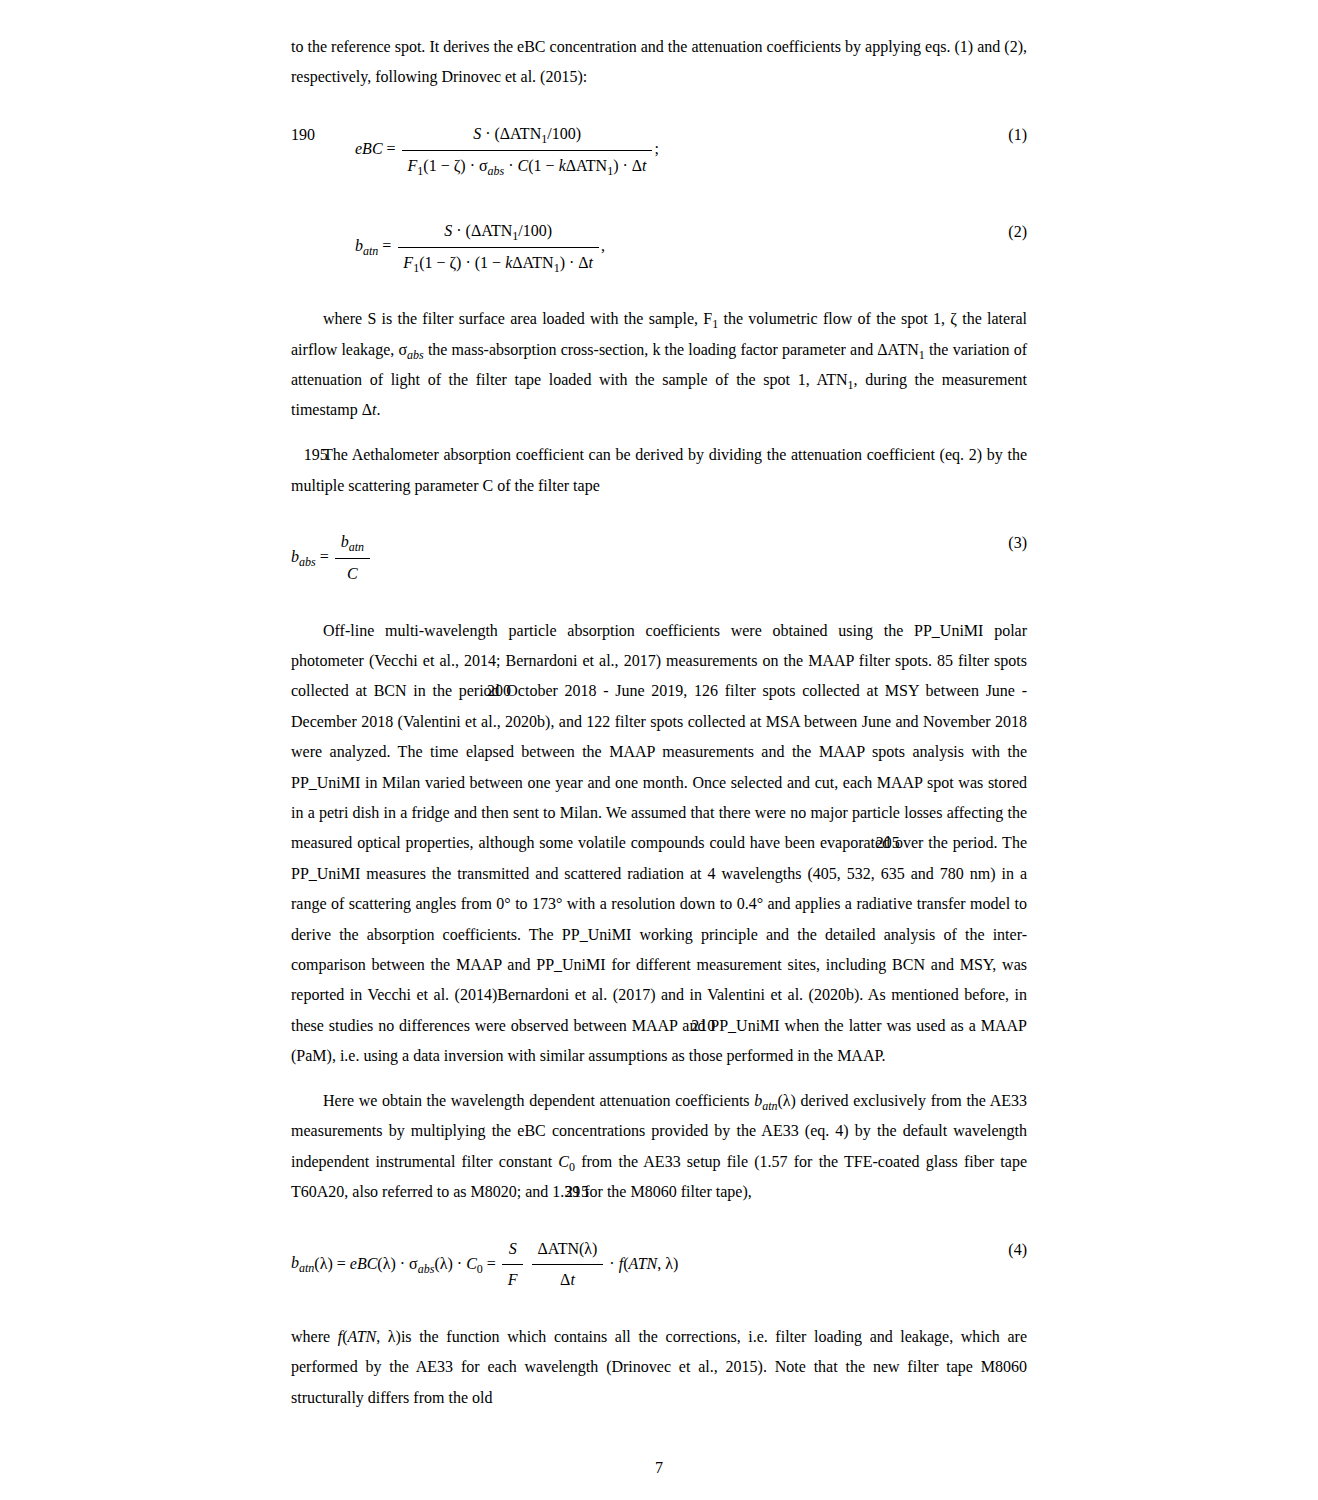to the reference spot. It derives the eBC concentration and the attenuation coefficients by applying eqs. (1) and (2), respectively, following Drinovec et al. (2015):
190
eBC = S · (ΔATN1/100) F1(1 − ζ) · σabs · C(1 − k ΔATN1) · Δt ;
(1)
batn = S · (ΔATN1/100) F1(1 − ζ) · (1 − k ΔATN1) · Δt ,
(2)
where S is the filter surface area loaded with the sample, F1 the volumetric flow of the spot 1, ζ the lateral airflow leakage, σabs the mass-absorption cross-section, k the loading factor parameter and ΔATN1 the variation of attenuation of light of the filter tape loaded with the sample of the spot 1, ATN1, during the measurement timestamp Δt.
195 The Aethalometer absorption coefficient can be derived by dividing the attenuation coefficient (eq. 2) by the multiple scattering parameter C of the filter tape
babs = batn C
(3)
Off-line multi-wavelength particle absorption coefficients were obtained using the PP_UniMI polar photometer (Vecchi et al., 2014; Bernardoni et al., 2017) measurements on the MAAP filter spots. 85 filter spots collected at BCN in the period 200 October 2018 - June 2019, 126 filter spots collected at MSY between June - December 2018 (Valentini et al., 2020b), and 122 filter spots collected at MSA between June and November 2018 were analyzed. The time elapsed between the MAAP measurements and the MAAP spots analysis with the PP_UniMI in Milan varied between one year and one month. Once selected and cut, each MAAP spot was stored in a petri dish in a fridge and then sent to Milan. We assumed that there were no major particle losses affecting the measured optical properties, although some volatile compounds could have been evaporated 205over the period. The PP_UniMI measures the transmitted and scattered radiation at 4 wavelengths (405, 532, 635 and 780 nm) in a range of scattering angles from 0° to 173° with a resolution down to 0.4° and applies a radiative transfer model to derive the absorption coefficients. The PP_UniMI working principle and the detailed analysis of the inter-comparison between the MAAP and PP_UniMI for different measurement sites, including BCN and MSY, was reported in Vecchi et al. (2014)Bernardoni et al. (2017) and in Valentini et al. (2020b). As mentioned before, in these studies no differences were observed between MAAP and 210 PP_UniMI when the latter was used as a MAAP (PaM), i.e. using a data inversion with similar assumptions as those performed in the MAAP.
Here we obtain the wavelength dependent attenuation coefficients batn(λ) derived exclusively from the AE33 measurements by multiplying the eBC concentrations provided by the AE33 (eq. 4) by the default wavelength independent instrumental filter constant C0 from the AE33 setup file (1.57 for the TFE-coated glass fiber tape T60A20, also referred to as M8020; and 1.39 215for the M8060 filter tape),
batn(λ) = eBC(λ) · σabs(λ) · C0 = S F ΔATN(λ) Δt · f(ATN, λ)
(4)
where f(ATN, λ)is the function which contains all the corrections, i.e. filter loading and leakage, which are performed by the AE33 for each wavelength (Drinovec et al., 2015). Note that the new filter tape M8060 structurally differs from the old
7